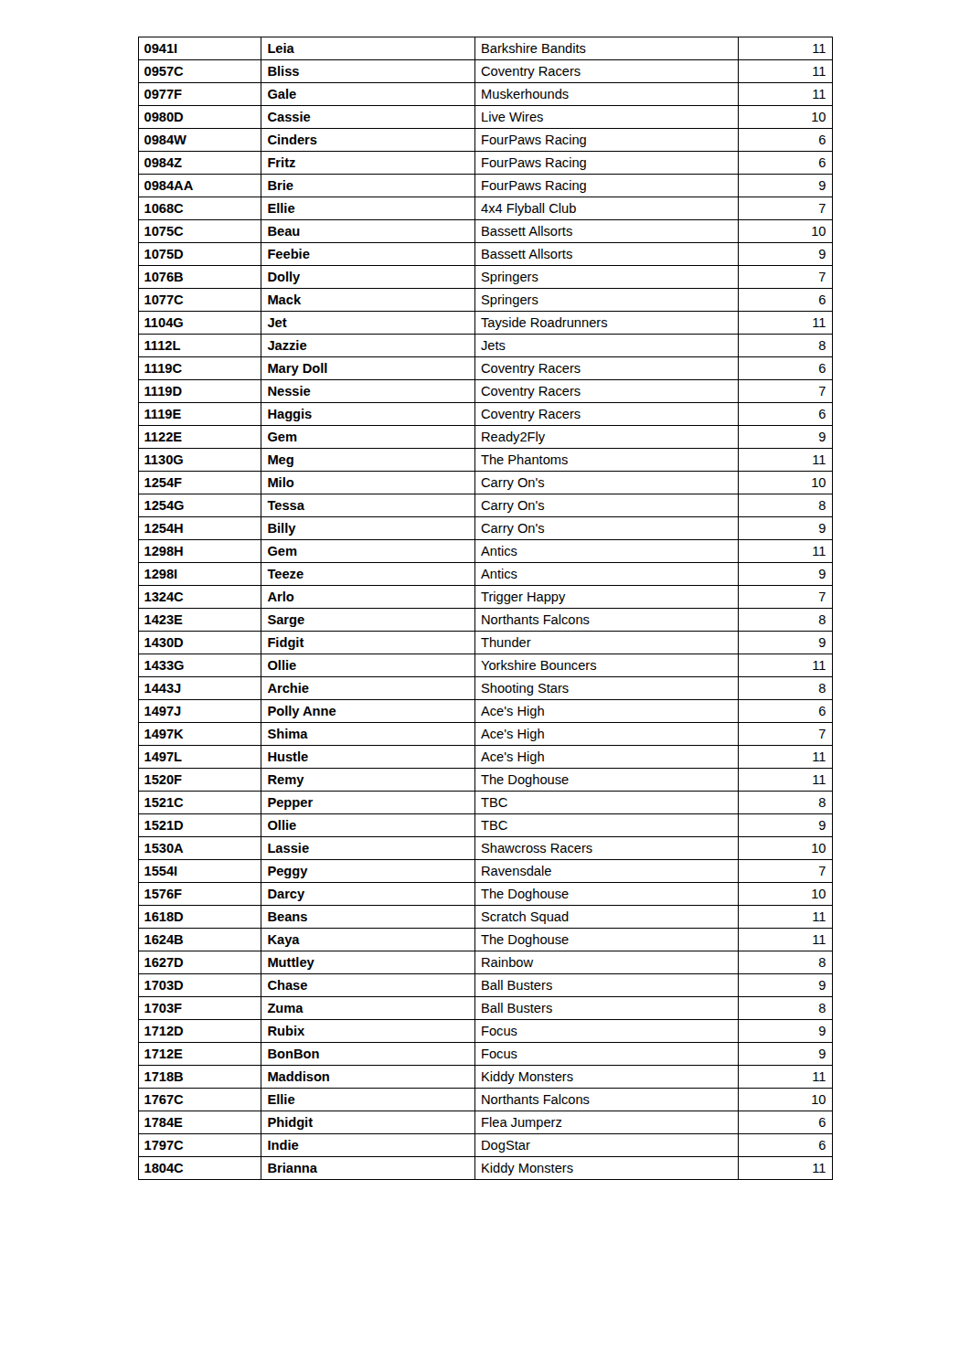| 0941I | Leia | Barkshire Bandits | 11 |
| 0957C | Bliss | Coventry Racers | 11 |
| 0977F | Gale | Muskerhounds | 11 |
| 0980D | Cassie | Live Wires | 10 |
| 0984W | Cinders | FourPaws Racing | 6 |
| 0984Z | Fritz | FourPaws Racing | 6 |
| 0984AA | Brie | FourPaws Racing | 9 |
| 1068C | Ellie | 4x4 Flyball Club | 7 |
| 1075C | Beau | Bassett Allsorts | 10 |
| 1075D | Feebie | Bassett Allsorts | 9 |
| 1076B | Dolly | Springers | 7 |
| 1077C | Mack | Springers | 6 |
| 1104G | Jet | Tayside Roadrunners | 11 |
| 1112L | Jazzie | Jets | 8 |
| 1119C | Mary Doll | Coventry Racers | 6 |
| 1119D | Nessie | Coventry Racers | 7 |
| 1119E | Haggis | Coventry Racers | 6 |
| 1122E | Gem | Ready2Fly | 9 |
| 1130G | Meg | The Phantoms | 11 |
| 1254F | Milo | Carry On's | 10 |
| 1254G | Tessa | Carry On's | 8 |
| 1254H | Billy | Carry On's | 9 |
| 1298H | Gem | Antics | 11 |
| 1298I | Teeze | Antics | 9 |
| 1324C | Arlo | Trigger Happy | 7 |
| 1423E | Sarge | Northants Falcons | 8 |
| 1430D | Fidgit | Thunder | 9 |
| 1433G | Ollie | Yorkshire Bouncers | 11 |
| 1443J | Archie | Shooting Stars | 8 |
| 1497J | Polly Anne | Ace's High | 6 |
| 1497K | Shima | Ace's High | 7 |
| 1497L | Hustle | Ace's High | 11 |
| 1520F | Remy | The Doghouse | 11 |
| 1521C | Pepper | TBC | 8 |
| 1521D | Ollie | TBC | 9 |
| 1530A | Lassie | Shawcross Racers | 10 |
| 1554I | Peggy | Ravensdale | 7 |
| 1576F | Darcy | The Doghouse | 10 |
| 1618D | Beans | Scratch Squad | 11 |
| 1624B | Kaya | The Doghouse | 11 |
| 1627D | Muttley | Rainbow | 8 |
| 1703D | Chase | Ball Busters | 9 |
| 1703F | Zuma | Ball Busters | 8 |
| 1712D | Rubix | Focus | 9 |
| 1712E | BonBon | Focus | 9 |
| 1718B | Maddison | Kiddy Monsters | 11 |
| 1767C | Ellie | Northants Falcons | 10 |
| 1784E | Phidgit | Flea Jumperz | 6 |
| 1797C | Indie | DogStar | 6 |
| 1804C | Brianna | Kiddy Monsters | 11 |